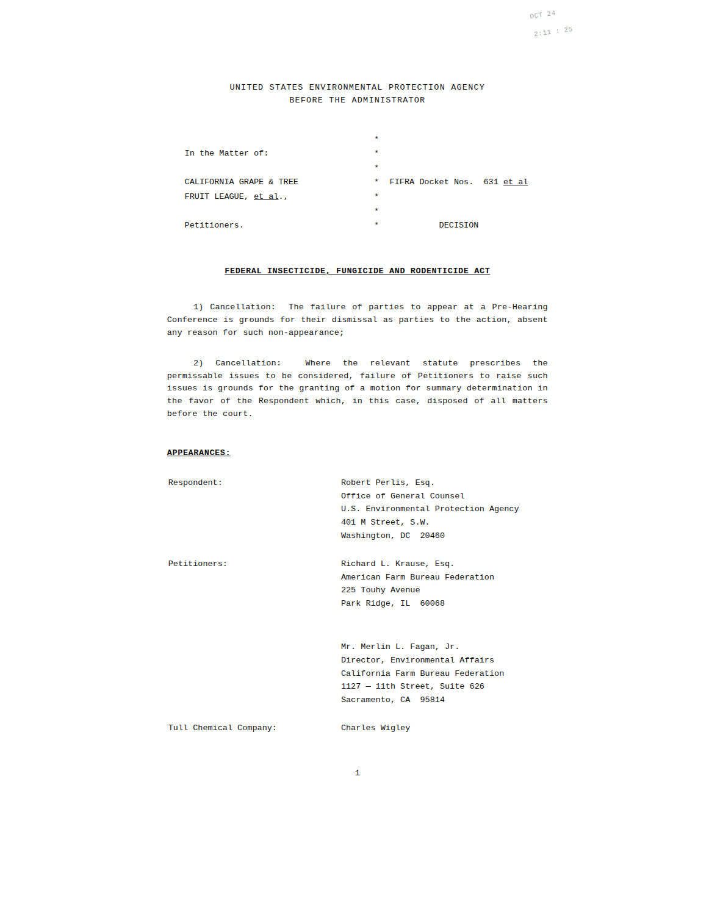OCT 24 2:11 : 25
UNITED STATES ENVIRONMENTAL PROTECTION AGENCY
BEFORE THE ADMINISTRATOR
| | * | |
| In the Matter of: | * | |
| | * | |
| CALIFORNIA GRAPE & TREE | * | FIFRA Docket Nos. 631 et al |
| FRUIT LEAGUE, et al ., | * | |
| | * | |
| Petitioners. | * | DECISION |
FEDERAL INSECTICIDE, FUNGICIDE AND RODENTICIDE ACT
1) Cancellation: The failure of parties to appear at a Pre-Hearing Conference is grounds for their dismissal as parties to the action, absent any reason for such non-appearance;
2) Cancellation: Where the relevant statute prescribes the permissable issues to be considered, failure of Petitioners to raise such issues is grounds for the granting of a motion for summary determination in the favor of the Respondent which, in this case, disposed of all matters before the court.
APPEARANCES:
| Respondent: | Robert Perlis, Esq. |
| | Office of General Counsel |
| | U.S. Environmental Protection Agency |
| | 401 M Street, S.W. |
| | Washington, DC 20460 |
| Petitioners: | Richard L. Krause, Esq. |
| | American Farm Bureau Federation |
| | 225 Touhy Avenue |
| | Park Ridge, IL 60068 |
| | Mr. Merlin L. Fagan, Jr. |
| | Director, Environmental Affairs |
| | California Farm Bureau Federation |
| | 1127 — 11th Street, Suite 626 |
| | Sacramento, CA 95814 |
| Tull Chemical Company: | Charles Wigley |
1